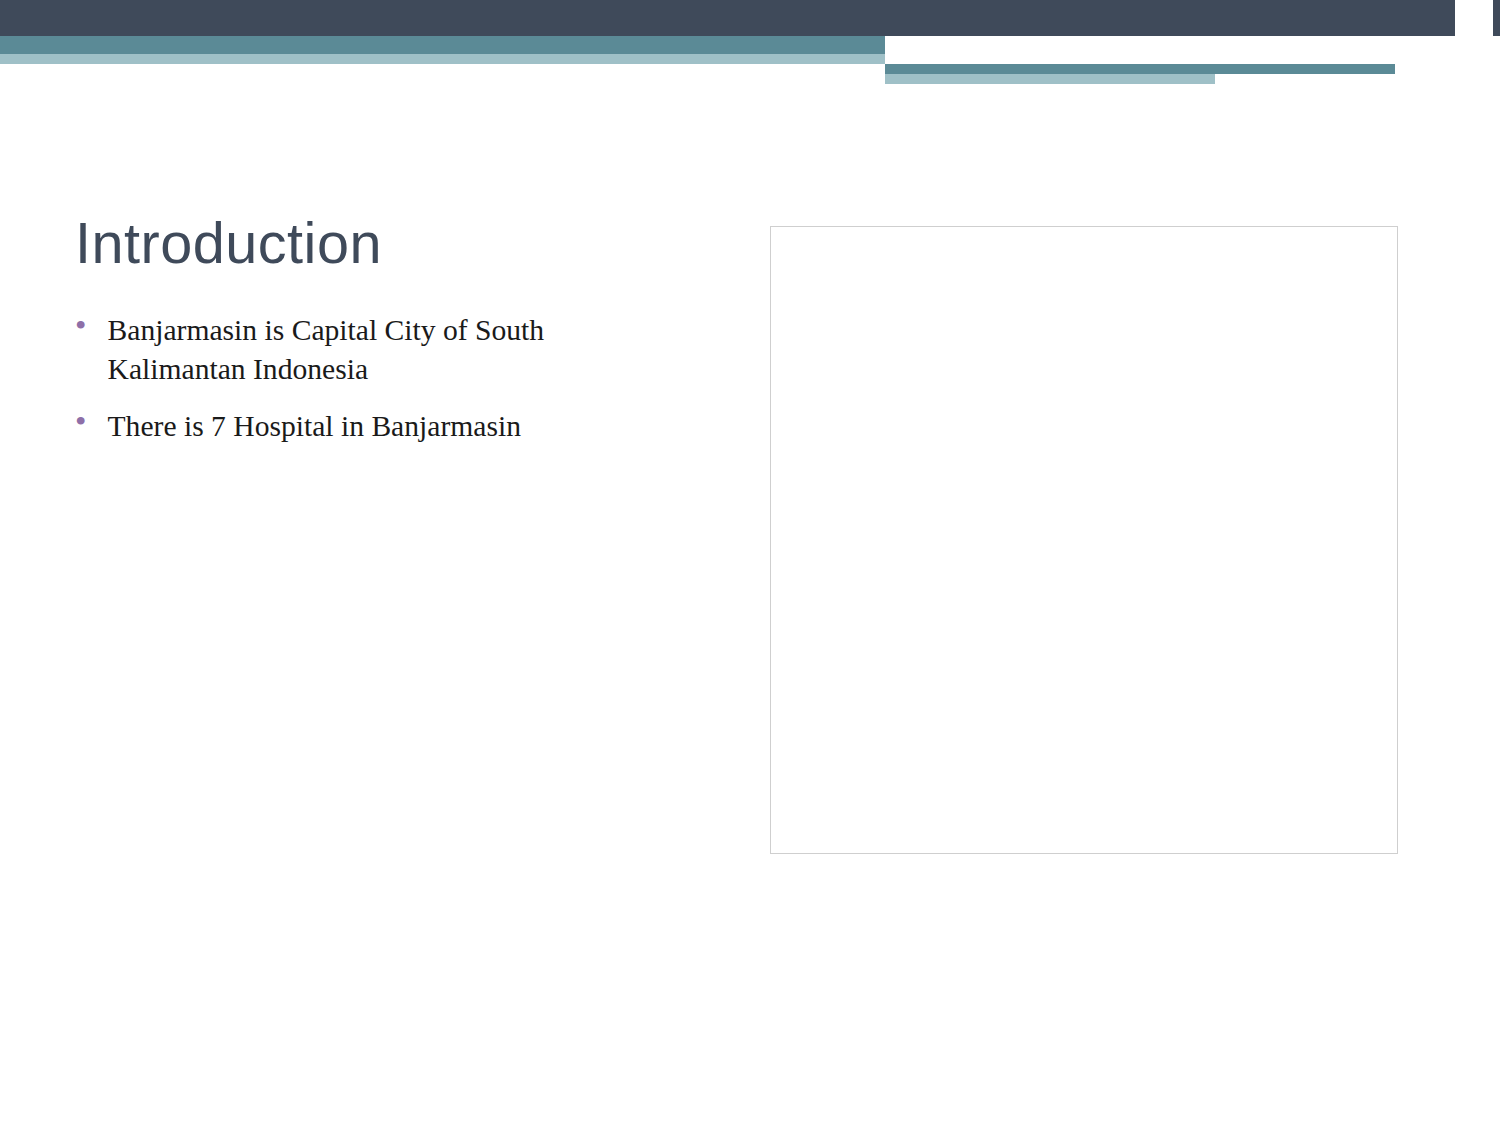Introduction
Banjarmasin is Capital City of South Kalimantan Indonesia
There is 7 Hospital in Banjarmasin